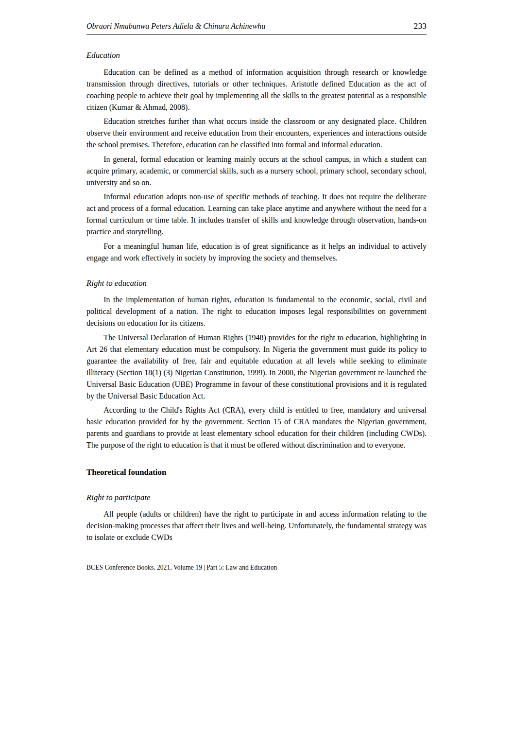Obraori Nmabunwa Peters Adiela & Chinuru Achinewhu 233
Education
Education can be defined as a method of information acquisition through research or knowledge transmission through directives, tutorials or other techniques. Aristotle defined Education as the act of coaching people to achieve their goal by implementing all the skills to the greatest potential as a responsible citizen (Kumar & Ahmad, 2008).
Education stretches further than what occurs inside the classroom or any designated place. Children observe their environment and receive education from their encounters, experiences and interactions outside the school premises. Therefore, education can be classified into formal and informal education.
In general, formal education or learning mainly occurs at the school campus, in which a student can acquire primary, academic, or commercial skills, such as a nursery school, primary school, secondary school, university and so on.
Informal education adopts non-use of specific methods of teaching. It does not require the deliberate act and process of a formal education. Learning can take place anytime and anywhere without the need for a formal curriculum or time table. It includes transfer of skills and knowledge through observation, hands-on practice and storytelling.
For a meaningful human life, education is of great significance as it helps an individual to actively engage and work effectively in society by improving the society and themselves.
Right to education
In the implementation of human rights, education is fundamental to the economic, social, civil and political development of a nation. The right to education imposes legal responsibilities on government decisions on education for its citizens.
The Universal Declaration of Human Rights (1948) provides for the right to education, highlighting in Art 26 that elementary education must be compulsory. In Nigeria the government must guide its policy to guarantee the availability of free, fair and equitable education at all levels while seeking to eliminate illiteracy (Section 18(1) (3) Nigerian Constitution, 1999). In 2000, the Nigerian government re-launched the Universal Basic Education (UBE) Programme in favour of these constitutional provisions and it is regulated by the Universal Basic Education Act.
According to the Child's Rights Act (CRA), every child is entitled to free, mandatory and universal basic education provided for by the government. Section 15 of CRA mandates the Nigerian government, parents and guardians to provide at least elementary school education for their children (including CWDs). The purpose of the right to education is that it must be offered without discrimination and to everyone.
Theoretical foundation
Right to participate
All people (adults or children) have the right to participate in and access information relating to the decision-making processes that affect their lives and well-being. Unfortunately, the fundamental strategy was to isolate or exclude CWDs
BCES Conference Books, 2021, Volume 19 | Part 5: Law and Education